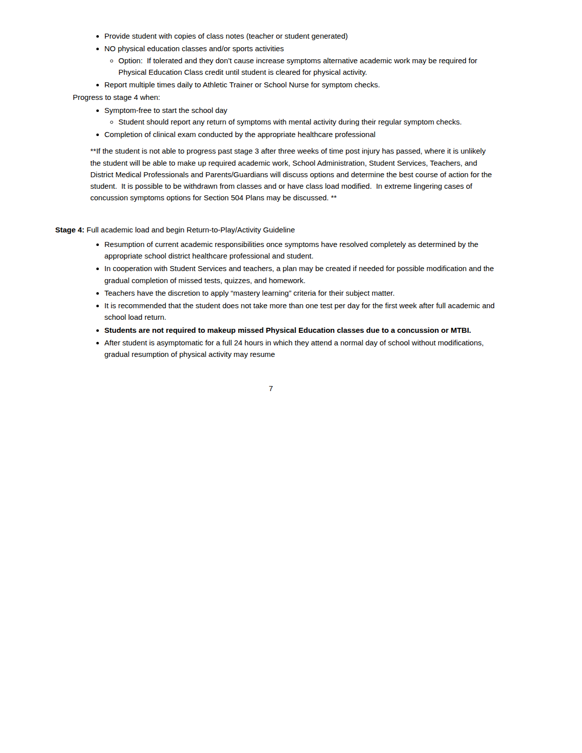Provide student with copies of class notes (teacher or student generated)
NO physical education classes and/or sports activities
Option: If tolerated and they don’t cause increase symptoms alternative academic work may be required for Physical Education Class credit until student is cleared for physical activity.
Report multiple times daily to Athletic Trainer or School Nurse for symptom checks.
Progress to stage 4 when:
Symptom-free to start the school day
Student should report any return of symptoms with mental activity during their regular symptom checks.
Completion of clinical exam conducted by the appropriate healthcare professional
**If the student is not able to progress past stage 3 after three weeks of time post injury has passed, where it is unlikely the student will be able to make up required academic work, School Administration, Student Services, Teachers, and District Medical Professionals and Parents/Guardians will discuss options and determine the best course of action for the student. It is possible to be withdrawn from classes and or have class load modified. In extreme lingering cases of concussion symptoms options for Section 504 Plans may be discussed. **
Stage 4: Full academic load and begin Return-to-Play/Activity Guideline
Resumption of current academic responsibilities once symptoms have resolved completely as determined by the appropriate school district healthcare professional and student.
In cooperation with Student Services and teachers, a plan may be created if needed for possible modification and the gradual completion of missed tests, quizzes, and homework.
Teachers have the discretion to apply “mastery learning” criteria for their subject matter.
It is recommended that the student does not take more than one test per day for the first week after full academic and school load return.
Students are not required to makeup missed Physical Education classes due to a concussion or MTBI.
After student is asymptomatic for a full 24 hours in which they attend a normal day of school without modifications, gradual resumption of physical activity may resume
7